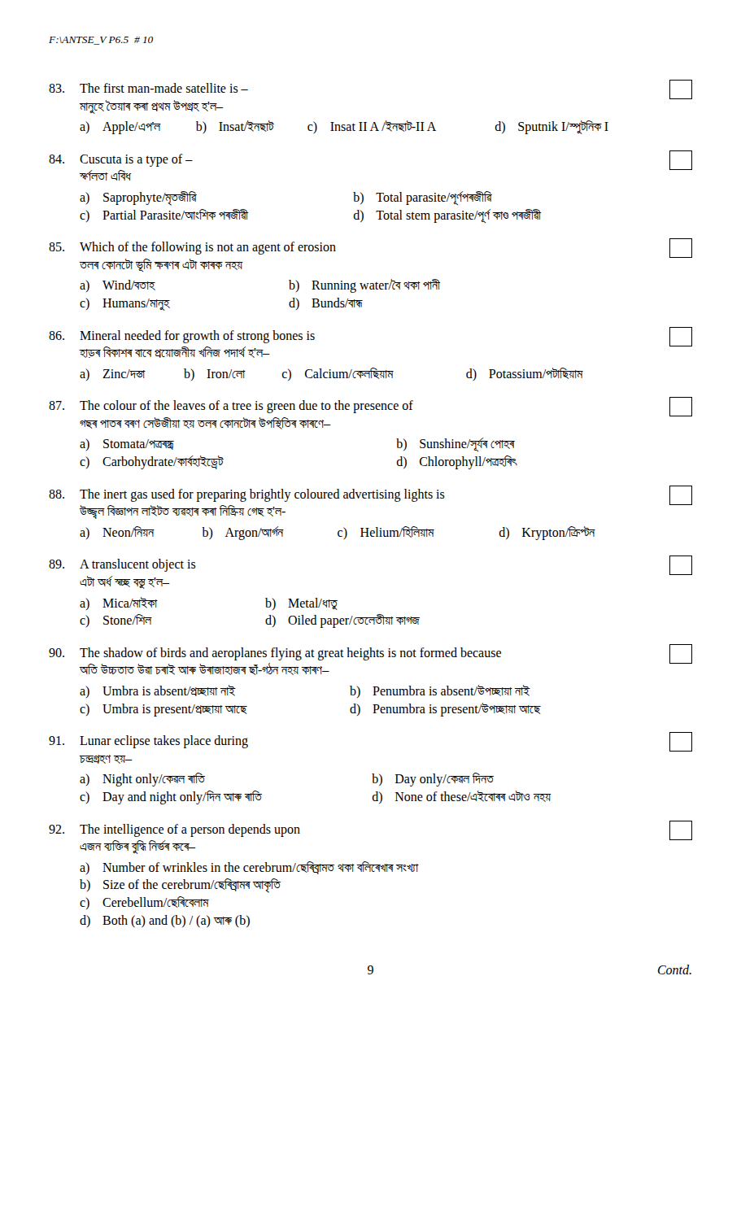F:\ANTSE_V P6.5 # 10
| 83. | The first man-made satellite is – মানুহে তৈয়াৰ কৰা প্ৰথম উপগ্ৰহ হ'ল– / a) / Apple/এপ'ল / b) / Insat/ইনছাট / c) / Insat II A /ইনছাট-II A / d) / Sputnik I/স্পুটনিক I / | |
| 84. | Cuscuta is a type of – স্বৰ্ণলতা এবিধ / a) / Saprophyte/মৃতজীৱি / b) / Total parasite/পূৰ্ণপৰজীৱি / / c) / Partial Parasite/আংশিক পৰজীৱী / d) / Total stem parasite/পূৰ্ণ কাণ্ড পৰজীৱী / | |
| 85. | Which of the following is not an agent of erosion তলৰ কোনটো ভূমি ক্ষৰণৰ এটা কাৰক নহয় / a) / Wind/বতাহ / b) / Running water/বৈ থকা পানী / / c) / Humans/মানুহ / d) / Bunds/বান্ধ / | |
| 86. | Mineral needed for growth of strong bones is হাড়ৰ বিকাশৰ বাবে প্ৰয়োজনীয় খনিজ পদাৰ্থ হ'ল– / a) / Zinc/দস্তা / b) / Iron/লো / c) / Calcium/কেলছিয়াম / d) / Potassium/পটাছিয়াম / | |
| 87. | The colour of the leaves of a tree is green due to the presence of গছৰ পাতৰ বৰণ সেউজীয়া হয় তলৰ কোনটোৰ উপস্থিতিৰ কাৰণে– / a) / Stomata/পত্ৰৰন্ধ্ৰ / b) / Sunshine/সূৰ্যৰ পোহৰ / / c) / Carbohydrate/কাৰ্বহাইড্ৰেট / d) / Chlorophyll/পত্ৰহৰিৎ / | |
| 88. | The inert gas used for preparing brightly coloured advertising lights is উজ্জ্বল বিজ্ঞাপন লাইটত ব্যৱহাৰ কৰা নিষ্ক্ৰিয় গেছ হ'ল- / a) / Neon/নিয়ন / b) / Argon/আৰ্গন / c) / Helium/হিলিয়াম / d) / Krypton/ক্ৰিপ্টন / | |
| 89. | A translucent object is এটা অৰ্ধ স্বচ্ছ বস্তু হ'ল– / a) / Mica/মাইকা / b) / Metal/ধাতু / / c) / Stone/শিল / d) / Oiled paper/তেলেতীয়া কাগজ / | |
| 90. | The shadow of birds and aeroplanes flying at great heights is not formed because অতি উচ্চতাত উৱা চৰাই আৰু উৰাজাহাজৰ ছাঁ-গঠন নহয় কাৰণ– / a) / Umbra is absent/প্ৰচ্ছায়া নাই / b) / Penumbra is absent/উপচ্ছায়া নাই / / c) / Umbra is present/প্ৰচ্ছায়া আছে / d) / Penumbra is present/উপচ্ছায়া আছে / | |
| 91. | Lunar eclipse takes place during চন্দ্ৰগ্ৰহণ হয়– / a) / Night only/কেৱল ৰাতি / b) / Day only/কেৱল দিনত / / c) / Day and night only/দিন আৰু ৰাতি / d) / None of these/এইবোৰৰ এটাও নহয় / | |
| 92. | The intelligence of a person depends upon এজন ব্যক্তিৰ বুদ্ধি নিৰ্ভৰ কৰে– / a) / Number of wrinkles in the cerebrum/ছেৰিব্ৰামত থকা বলিৰেখাৰ সংখ্যা / / b) / Size of the cerebrum/ছেৰিব্ৰামৰ আকৃতি / / c) / Cerebellum/ছেৰিবেলাম / / d) / Both (a) and (b) / (a) আৰু (b) / | |
9
Contd.